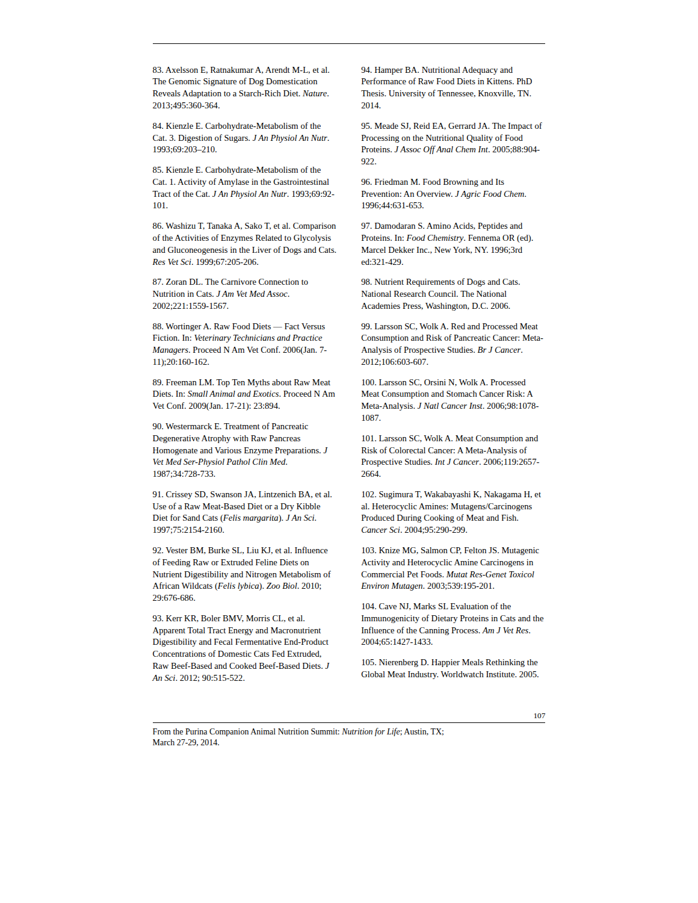83. Axelsson E, Ratnakumar A, Arendt M-L, et al. The Genomic Signature of Dog Domestication Reveals Adaptation to a Starch-Rich Diet. Nature. 2013;495:360-364.
84. Kienzle E. Carbohydrate-Metabolism of the Cat. 3. Digestion of Sugars. J An Physiol An Nutr. 1993;69:203–210.
85. Kienzle E. Carbohydrate-Metabolism of the Cat. 1. Activity of Amylase in the Gastrointestinal Tract of the Cat. J An Physiol An Nutr. 1993;69:92-101.
86. Washizu T, Tanaka A, Sako T, et al. Comparison of the Activities of Enzymes Related to Glycolysis and Gluconeogenesis in the Liver of Dogs and Cats. Res Vet Sci. 1999;67:205-206.
87. Zoran DL. The Carnivore Connection to Nutrition in Cats. J Am Vet Med Assoc. 2002;221:1559-1567.
88. Wortinger A. Raw Food Diets — Fact Versus Fiction. In: Veterinary Technicians and Practice Managers. Proceed N Am Vet Conf. 2006(Jan. 7-11);20:160-162.
89. Freeman LM. Top Ten Myths about Raw Meat Diets. In: Small Animal and Exotics. Proceed N Am Vet Conf. 2009(Jan. 17-21): 23:894.
90. Westermarck E. Treatment of Pancreatic Degenerative Atrophy with Raw Pancreas Homogenate and Various Enzyme Preparations. J Vet Med Ser-Physiol Pathol Clin Med. 1987;34:728-733.
91. Crissey SD, Swanson JA, Lintzenich BA, et al. Use of a Raw Meat-Based Diet or a Dry Kibble Diet for Sand Cats (Felis margarita). J An Sci. 1997;75:2154-2160.
92. Vester BM, Burke SL, Liu KJ, et al. Influence of Feeding Raw or Extruded Feline Diets on Nutrient Digestibility and Nitrogen Metabolism of African Wildcats (Felis lybica). Zoo Biol. 2010; 29:676-686.
93. Kerr KR, Boler BMV, Morris CL, et al. Apparent Total Tract Energy and Macronutrient Digestibility and Fecal Fermentative End-Product Concentrations of Domestic Cats Fed Extruded, Raw Beef-Based and Cooked Beef-Based Diets. J An Sci. 2012; 90:515-522.
94. Hamper BA. Nutritional Adequacy and Performance of Raw Food Diets in Kittens. PhD Thesis. University of Tennessee, Knoxville, TN. 2014.
95. Meade SJ, Reid EA, Gerrard JA. The Impact of Processing on the Nutritional Quality of Food Proteins. J Assoc Off Anal Chem Int. 2005;88:904-922.
96. Friedman M. Food Browning and Its Prevention: An Overview. J Agric Food Chem. 1996;44:631-653.
97. Damodaran S. Amino Acids, Peptides and Proteins. In: Food Chemistry. Fennema OR (ed). Marcel Dekker Inc., New York, NY. 1996;3rd ed:321-429.
98. Nutrient Requirements of Dogs and Cats. National Research Council. The National Academies Press, Washington, D.C. 2006.
99. Larsson SC, Wolk A. Red and Processed Meat Consumption and Risk of Pancreatic Cancer: Meta-Analysis of Prospective Studies. Br J Cancer. 2012;106:603-607.
100. Larsson SC, Orsini N, Wolk A. Processed Meat Consumption and Stomach Cancer Risk: A Meta-Analysis. J Natl Cancer Inst. 2006;98:1078-1087.
101. Larsson SC, Wolk A. Meat Consumption and Risk of Colorectal Cancer: A Meta-Analysis of Prospective Studies. Int J Cancer. 2006;119:2657-2664.
102. Sugimura T, Wakabayashi K, Nakagama H, et al. Heterocyclic Amines: Mutagens/Carcinogens Produced During Cooking of Meat and Fish. Cancer Sci. 2004;95:290-299.
103. Knize MG, Salmon CP, Felton JS. Mutagenic Activity and Heterocyclic Amine Carcinogens in Commercial Pet Foods. Mutat Res-Genet Toxicol Environ Mutagen. 2003;539:195-201.
104. Cave NJ, Marks SL Evaluation of the Immunogenicity of Dietary Proteins in Cats and the Influence of the Canning Process. Am J Vet Res. 2004;65:1427-1433.
105. Nierenberg D. Happier Meals Rethinking the Global Meat Industry. Worldwatch Institute. 2005.
107
From the Purina Companion Animal Nutrition Summit: Nutrition for Life; Austin, TX;
March 27-29, 2014.